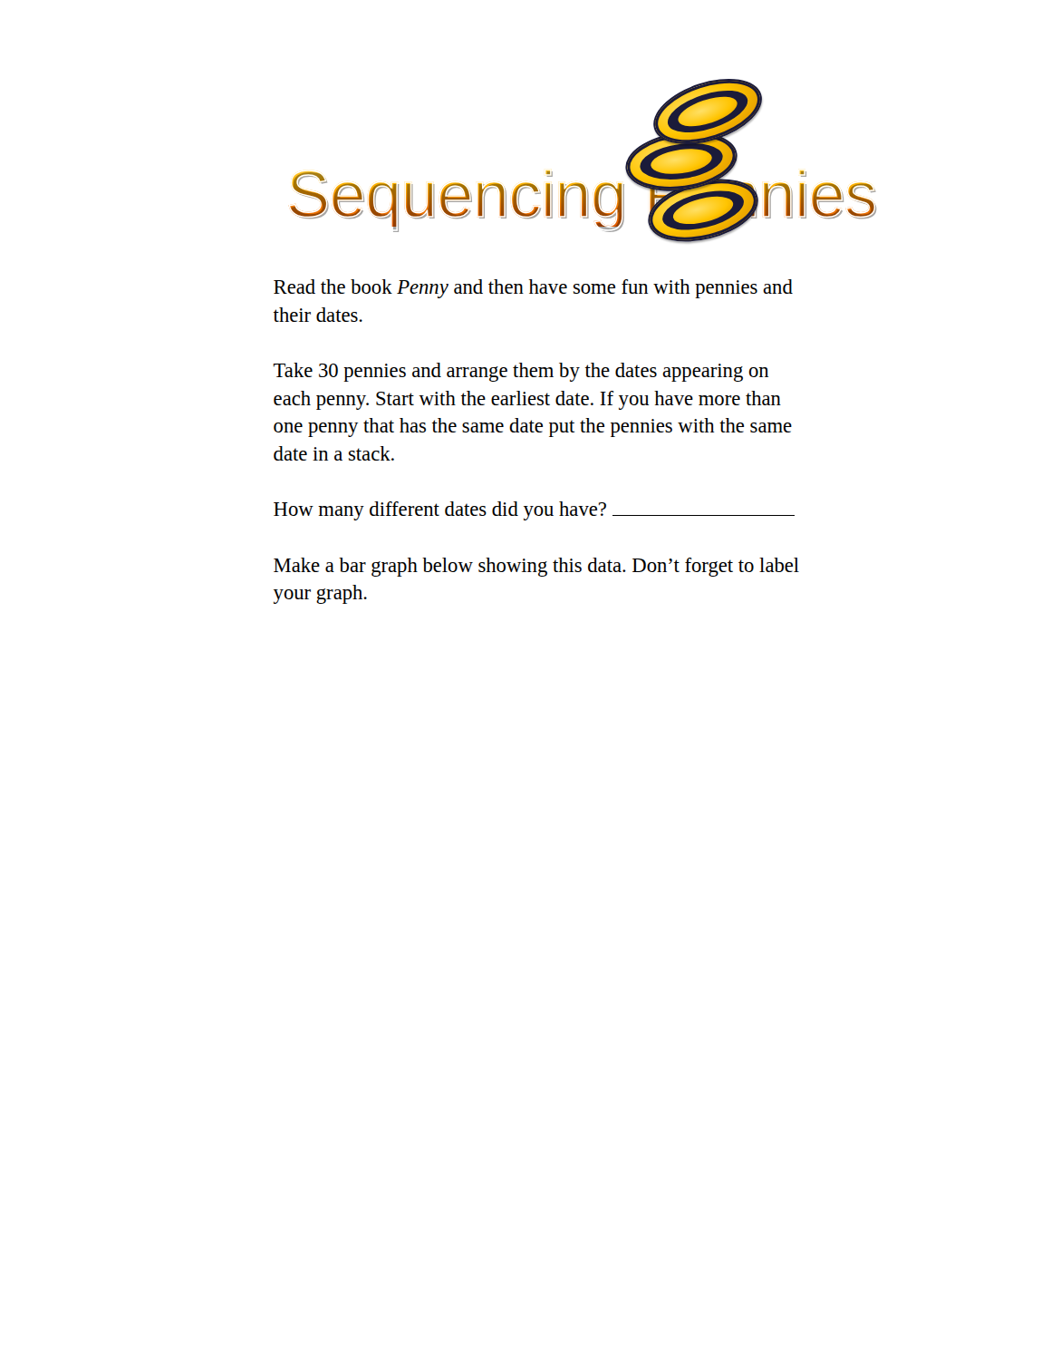Sequencing Pennies
Read the book Penny and then have some fun with pennies and their dates.
Take 30 pennies and arrange them by the dates appearing on each penny. Start with the earliest date. If you have more than one penny that has the same date put the pennies with the same date in a stack.
How many different dates did you have?
Make a bar graph below showing this data. Don’t forget to label your graph.